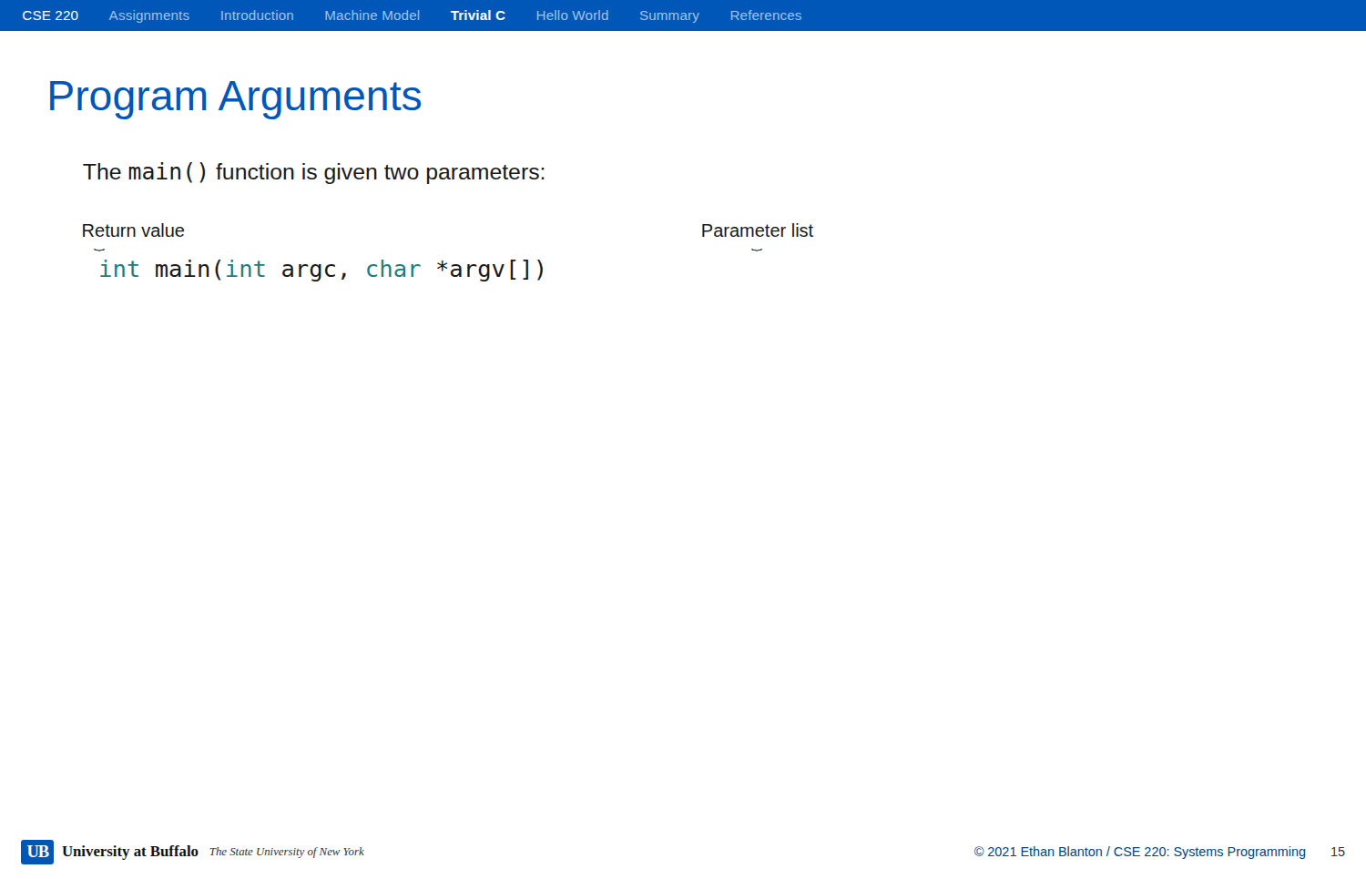CSE 220 Assignments Introduction Machine Model Trivial C Hello World Summary References
Program Arguments
The main() function is given two parameters:
Return value Parameter list
⏟ ⏟
int main(int argc, char *argv[])
UB University at Buffalo The State University of New York
© 2021 Ethan Blanton / CSE 220: Systems Programming 15